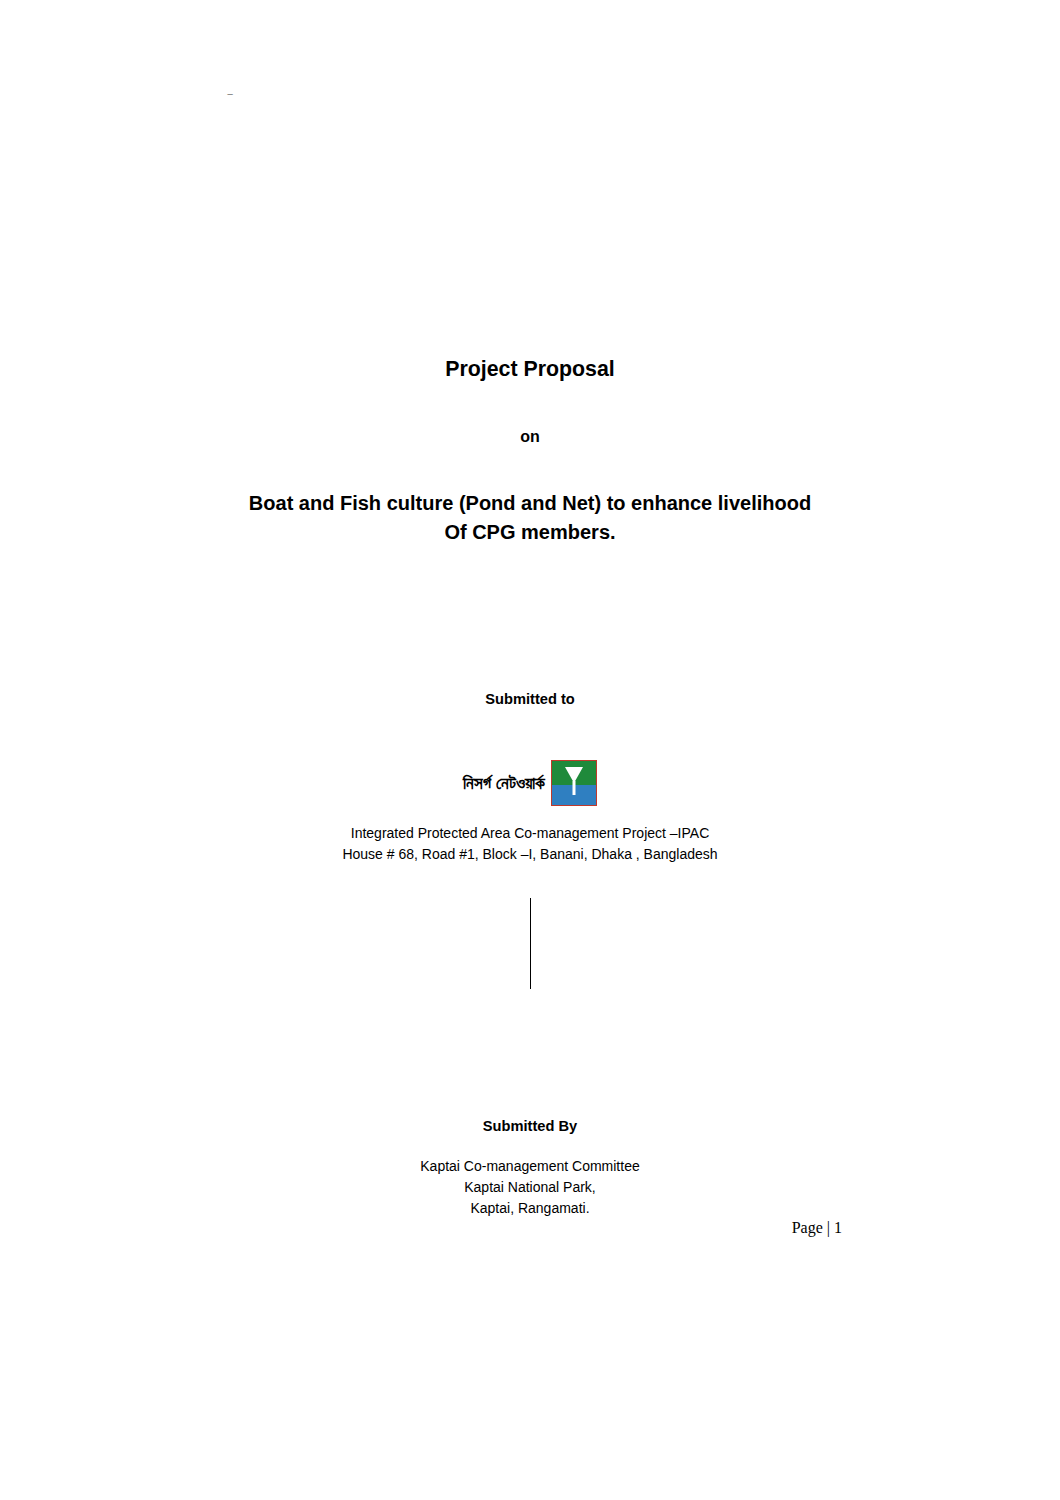_
Project Proposal
on
Boat and Fish culture (Pond and Net) to enhance livelihood
Of CPG members.
Submitted to
নিসর্গ নেটওয়ার্ক
Integrated Protected Area Co-management Project –IPAC
House # 68, Road #1, Block –I, Banani, Dhaka , Bangladesh
Submitted By
Kaptai Co-management Committee
Kaptai National Park,
Kaptai, Rangamati.
Page | 1